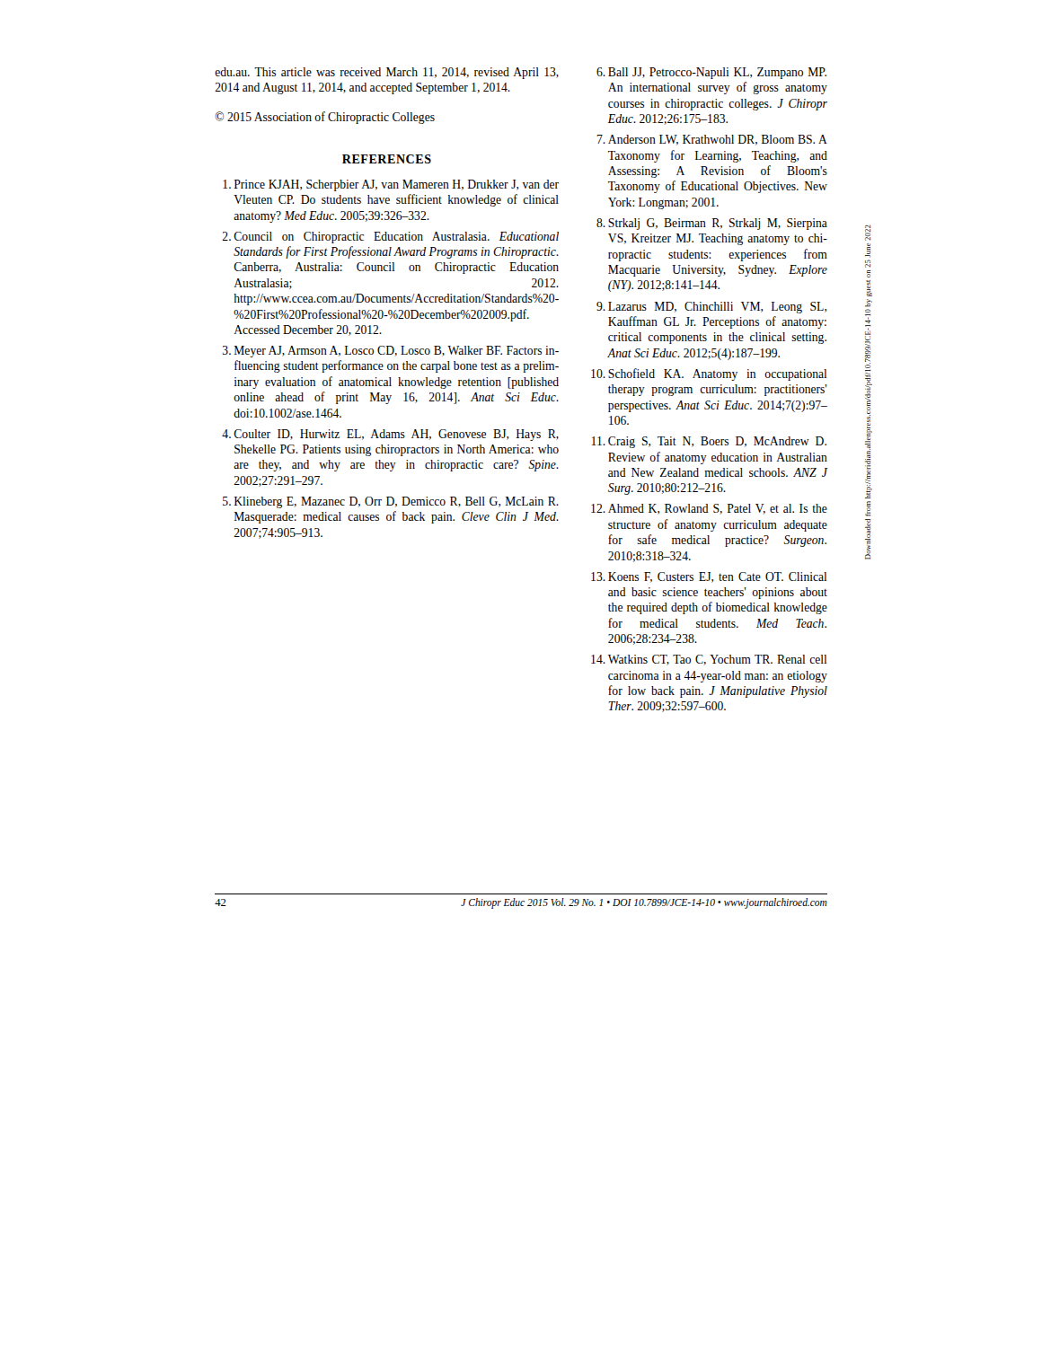edu.au. This article was received March 11, 2014, revised April 13, 2014 and August 11, 2014, and accepted September 1, 2014.
© 2015 Association of Chiropractic Colleges
REFERENCES
Prince KJAH, Scherpbier AJ, van Mameren H, Drukker J, van der Vleuten CP. Do students have sufficient knowledge of clinical anatomy? Med Educ. 2005;39:326–332.
Council on Chiropractic Education Australasia. Educational Standards for First Professional Award Programs in Chiropractic. Canberra, Australia: Council on Chiropractic Education Australasia; 2012. http://www.ccea.com.au/Documents/Accreditation/Standards%20-%20First%20Professional%20-%20December%202009.pdf. Accessed December 20, 2012.
Meyer AJ, Armson A, Losco CD, Losco B, Walker BF. Factors influencing student performance on the carpal bone test as a preliminary evaluation of anatomical knowledge retention [published online ahead of print May 16, 2014]. Anat Sci Educ. doi:10.1002/ase.1464.
Coulter ID, Hurwitz EL, Adams AH, Genovese BJ, Hays R, Shekelle PG. Patients using chiropractors in North America: who are they, and why are they in chiropractic care? Spine. 2002;27:291–297.
Klineberg E, Mazanec D, Orr D, Demicco R, Bell G, McLain R. Masquerade: medical causes of back pain. Cleve Clin J Med. 2007;74:905–913.
Ball JJ, Petrocco-Napuli KL, Zumpano MP. An international survey of gross anatomy courses in chiropractic colleges. J Chiropr Educ. 2012;26:175–183.
Anderson LW, Krathwohl DR, Bloom BS. A Taxonomy for Learning, Teaching, and Assessing: A Revision of Bloom's Taxonomy of Educational Objectives. New York: Longman; 2001.
Strkalj G, Beirman R, Strkalj M, Sierpina VS, Kreitzer MJ. Teaching anatomy to chiropractic students: experiences from Macquarie University, Sydney. Explore (NY). 2012;8:141–144.
Lazarus MD, Chinchilli VM, Leong SL, Kauffman GL Jr. Perceptions of anatomy: critical components in the clinical setting. Anat Sci Educ. 2012;5(4):187–199.
Schofield KA. Anatomy in occupational therapy program curriculum: practitioners' perspectives. Anat Sci Educ. 2014;7(2):97–106.
Craig S, Tait N, Boers D, McAndrew D. Review of anatomy education in Australian and New Zealand medical schools. ANZ J Surg. 2010;80:212–216.
Ahmed K, Rowland S, Patel V, et al. Is the structure of anatomy curriculum adequate for safe medical practice? Surgeon. 2010;8:318–324.
Koens F, Custers EJ, ten Cate OT. Clinical and basic science teachers' opinions about the required depth of biomedical knowledge for medical students. Med Teach. 2006;28:234–238.
Watkins CT, Tao C, Yochum TR. Renal cell carcinoma in a 44-year-old man: an etiology for low back pain. J Manipulative Physiol Ther. 2009;32:597–600.
Downloaded from http://meridian.allenpress.com/doi/pdf/10.7899/JCE-14-10 by guest on 25 June 2022
42 J Chiropr Educ 2015 Vol. 29 No. 1 • DOI 10.7899/JCE-14-10 • www.journalchiroed.com